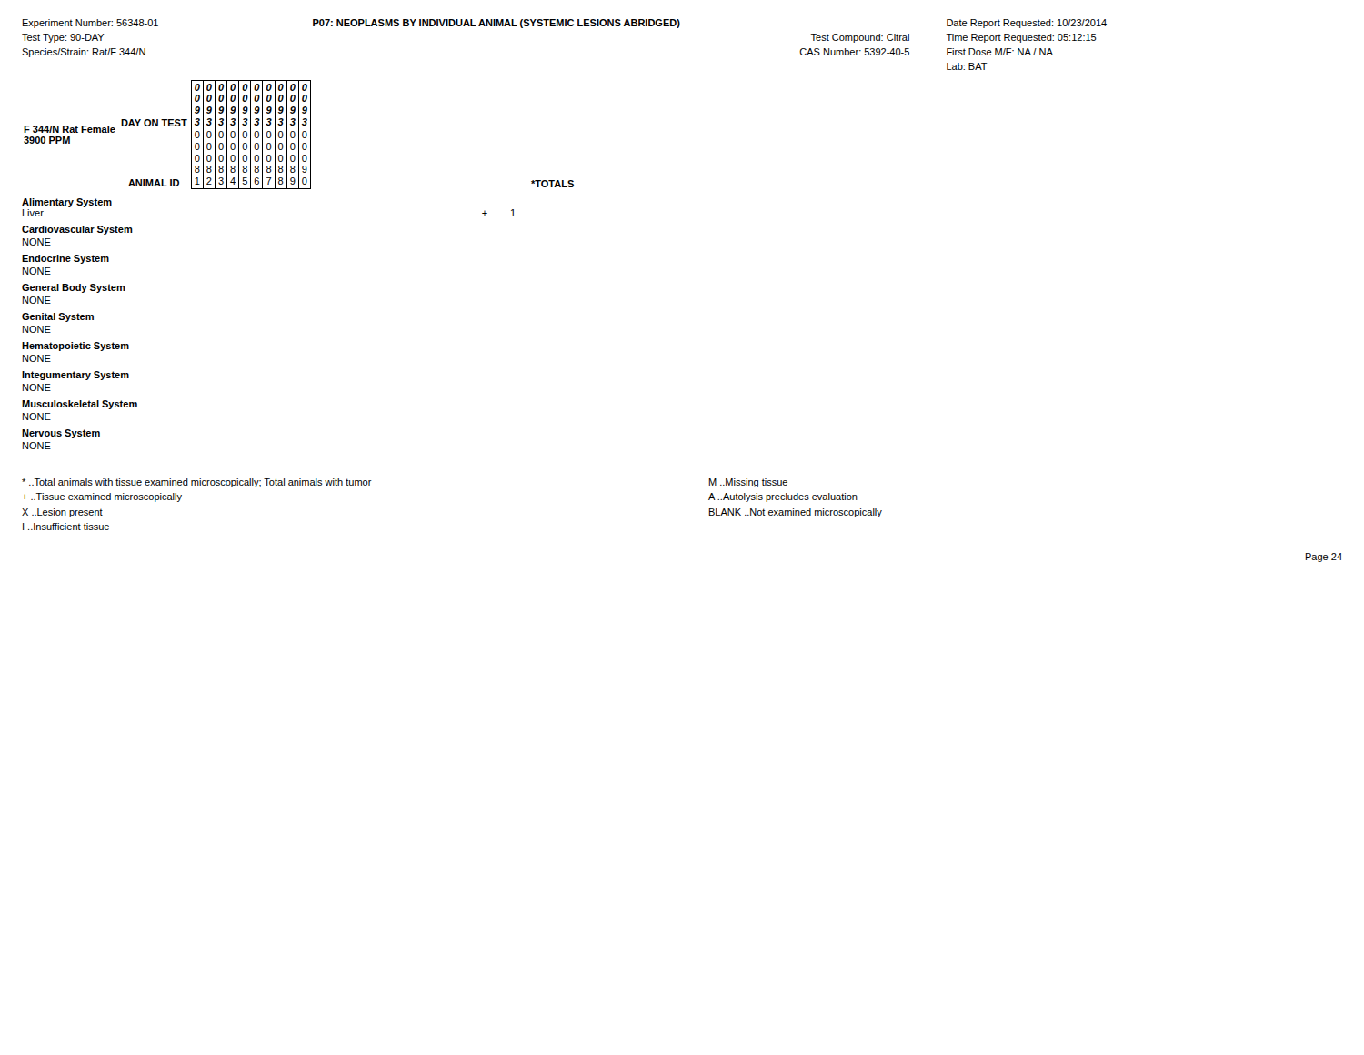| Experiment Number: 56348-01 Test Type: 90-DAY Species/Strain: Rat/F 344/N | P07: NEOPLASMS BY INDIVIDUAL ANIMAL (SYSTEMIC LESIONS ABRIDGED) Test Compound: Citral CAS Number: 5392-40-5 | Date Report Requested: 10/23/2014 Time Report Requested: 05:12:15 First Dose M/F: NA / NA Lab: BAT |
| F 344/N Rat Female 3900 PPM | DAY ON TEST | 0 0 9 3 | 0 0 9 3 | 0 0 9 3 | 0 0 9 3 | 0 0 9 3 | 0 0 9 3 | 0 0 9 3 | 0 0 9 3 | 0 0 9 3 | 0 0 9 3 | |
| ANIMAL ID | 0 0 0 8 1 | 0 0 0 8 2 | 0 0 0 8 3 | 0 0 0 8 4 | 0 0 0 8 5 | 0 0 0 8 6 | 0 0 0 8 7 | 0 0 0 8 8 | 0 0 0 8 9 | 0 0 0 9 0 |
*TOTALS
Alimentary System
| Liver | | | | | | | | | | + | 1 |
Cardiovascular System
NONE
Endocrine System
NONE
General Body System
NONE
Genital System
NONE
Hematopoietic System
NONE
Integumentary System
NONE
Musculoskeletal System
NONE
Nervous System
NONE
| * ..Total animals with tissue examined microscopically; Total animals with tumor + ..Tissue examined microscopically X ..Lesion present I ..Insufficient tissue | M ..Missing tissue A ..Autolysis precludes evaluation BLANK ..Not examined microscopically |
Page 24